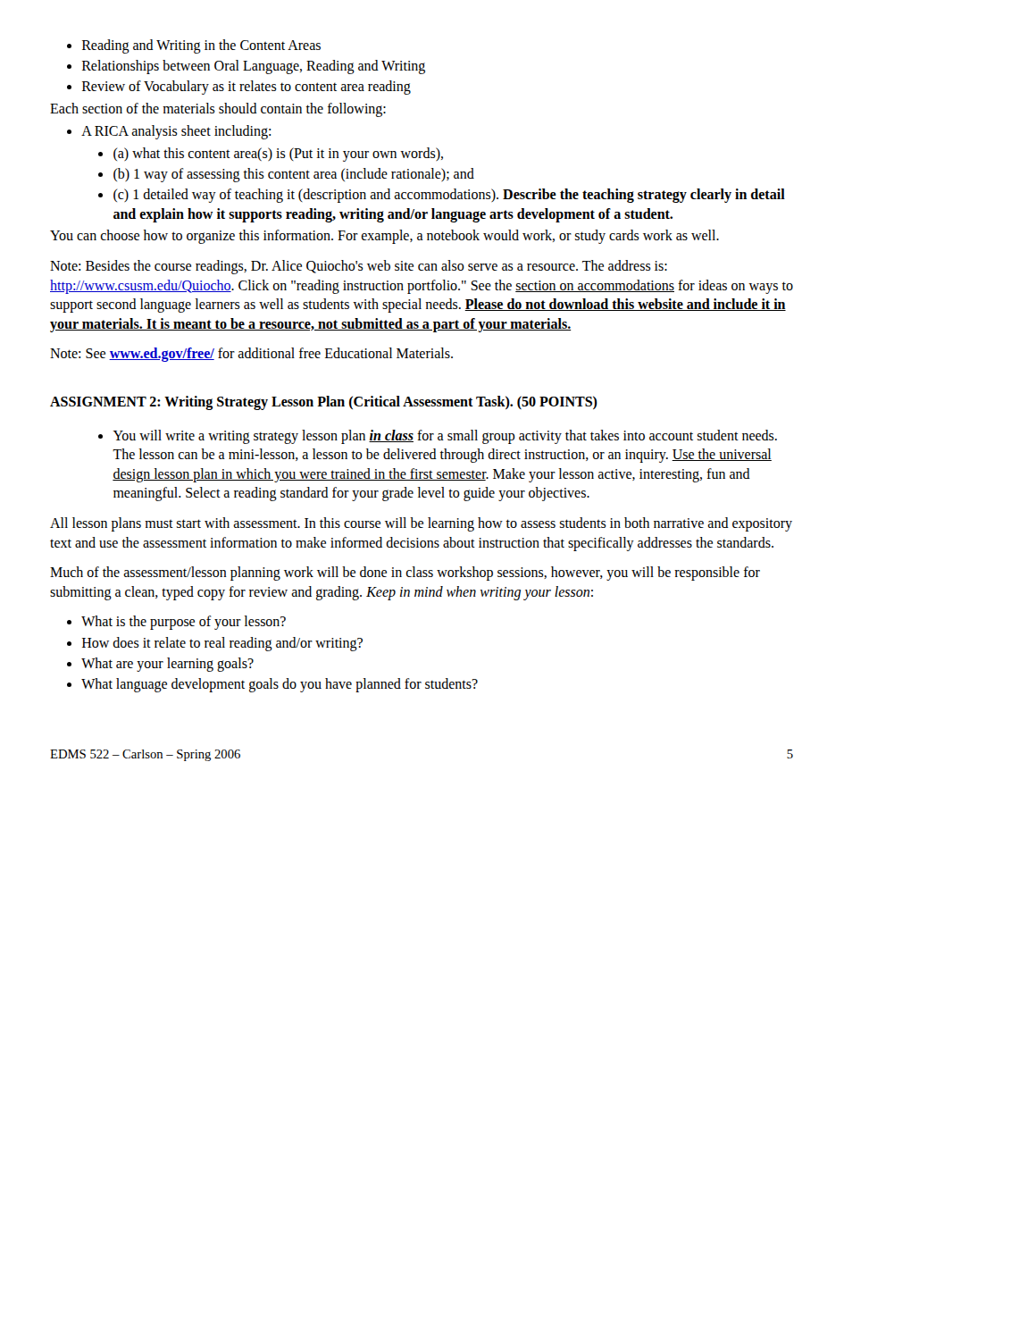Reading and Writing in the Content Areas
Relationships between Oral Language, Reading and Writing
Review of Vocabulary as it relates to content area reading
Each section of the materials should contain the following:
A RICA analysis sheet including:
(a) what this content area(s) is (Put it in your own words),
(b) 1 way of assessing this content area (include rationale); and
(c) 1 detailed way of teaching it (description and accommodations). Describe the teaching strategy clearly in detail and explain how it supports reading, writing and/or language arts development of a student.
You can choose how to organize this information. For example, a notebook would work, or study cards work as well.
Note: Besides the course readings, Dr. Alice Quiocho's web site can also serve as a resource. The address is: http://www.csusm.edu/Quiocho. Click on "reading instruction portfolio." See the section on accommodations for ideas on ways to support second language learners as well as students with special needs. Please do not download this website and include it in your materials. It is meant to be a resource, not submitted as a part of your materials.
Note: See www.ed.gov/free/ for additional free Educational Materials.
ASSIGNMENT 2: Writing Strategy Lesson Plan (Critical Assessment Task). (50 POINTS)
You will write a writing strategy lesson plan in class for a small group activity that takes into account student needs. The lesson can be a mini-lesson, a lesson to be delivered through direct instruction, or an inquiry. Use the universal design lesson plan in which you were trained in the first semester. Make your lesson active, interesting, fun and meaningful. Select a reading standard for your grade level to guide your objectives.
All lesson plans must start with assessment. In this course will be learning how to assess students in both narrative and expository text and use the assessment information to make informed decisions about instruction that specifically addresses the standards.
Much of the assessment/lesson planning work will be done in class workshop sessions, however, you will be responsible for submitting a clean, typed copy for review and grading. Keep in mind when writing your lesson:
What is the purpose of your lesson?
How does it relate to real reading and/or writing?
What are your learning goals?
What language development goals do you have planned for students?
EDMS 522 – Carlson – Spring 2006 5